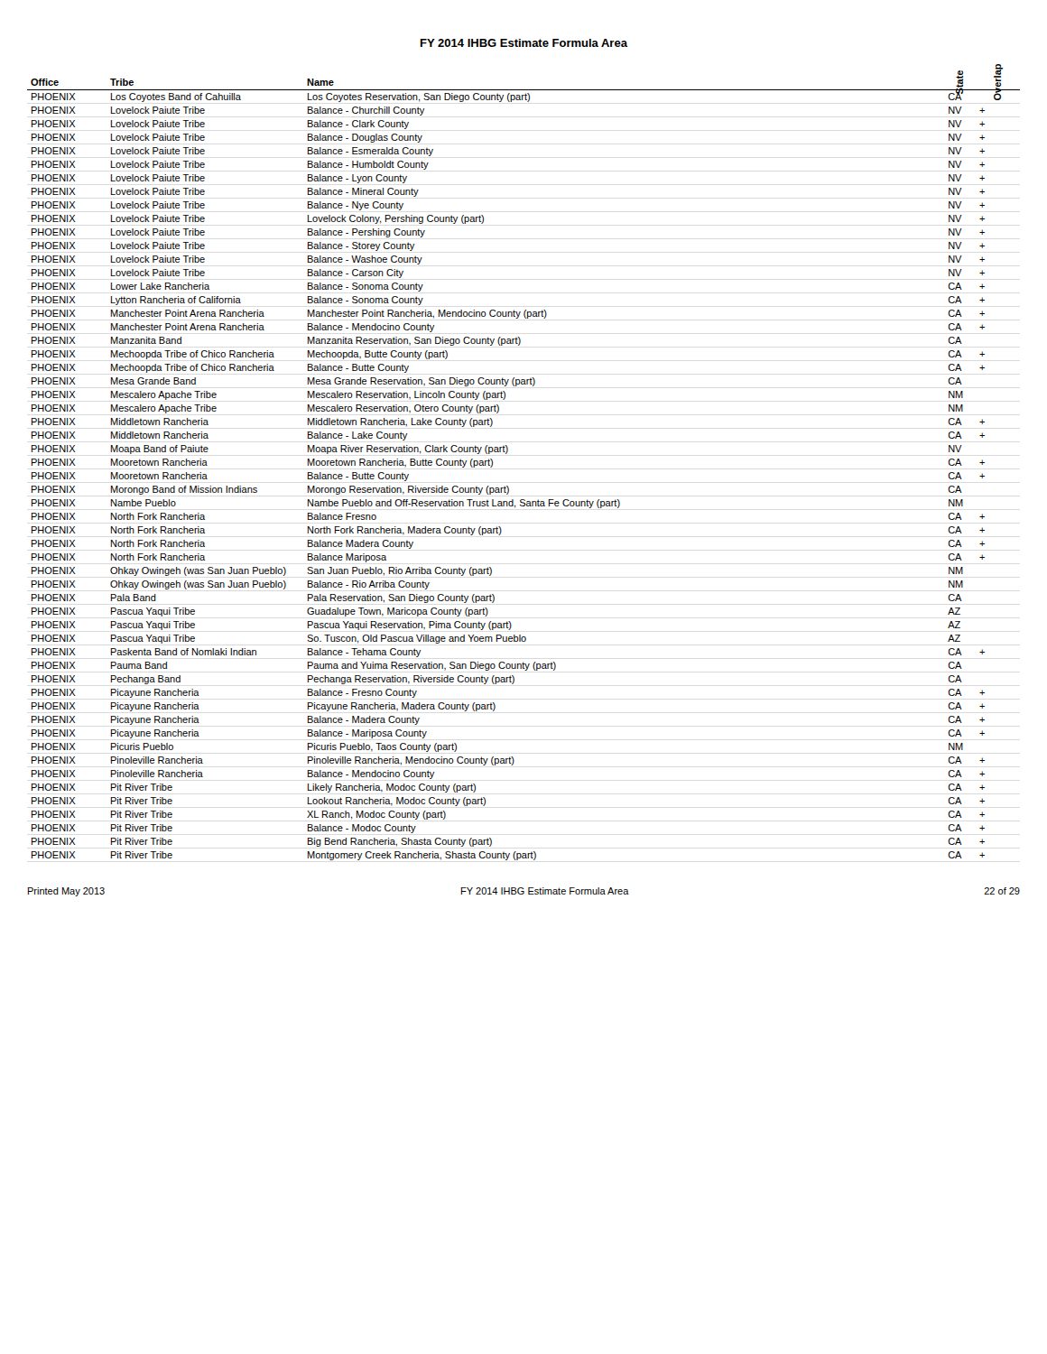FY 2014 IHBG Estimate Formula Area
| Office | Tribe | Name | State | Overlap |
| --- | --- | --- | --- | --- |
| PHOENIX | Los Coyotes Band of Cahuilla | Los Coyotes Reservation, San Diego County (part) | CA | |
| PHOENIX | Lovelock Paiute Tribe | Balance - Churchill County | NV | + |
| PHOENIX | Lovelock Paiute Tribe | Balance - Clark County | NV | + |
| PHOENIX | Lovelock Paiute Tribe | Balance - Douglas County | NV | + |
| PHOENIX | Lovelock Paiute Tribe | Balance - Esmeralda County | NV | + |
| PHOENIX | Lovelock Paiute Tribe | Balance - Humboldt County | NV | + |
| PHOENIX | Lovelock Paiute Tribe | Balance - Lyon County | NV | + |
| PHOENIX | Lovelock Paiute Tribe | Balance - Mineral County | NV | + |
| PHOENIX | Lovelock Paiute Tribe | Balance - Nye County | NV | + |
| PHOENIX | Lovelock Paiute Tribe | Lovelock Colony, Pershing County (part) | NV | + |
| PHOENIX | Lovelock Paiute Tribe | Balance - Pershing County | NV | + |
| PHOENIX | Lovelock Paiute Tribe | Balance - Storey County | NV | + |
| PHOENIX | Lovelock Paiute Tribe | Balance - Washoe County | NV | + |
| PHOENIX | Lovelock Paiute Tribe | Balance - Carson City | NV | + |
| PHOENIX | Lower Lake Rancheria | Balance - Sonoma County | CA | + |
| PHOENIX | Lytton Rancheria of California | Balance - Sonoma County | CA | + |
| PHOENIX | Manchester Point Arena Rancheria | Manchester Point Rancheria, Mendocino County (part) | CA | + |
| PHOENIX | Manchester Point Arena Rancheria | Balance - Mendocino County | CA | + |
| PHOENIX | Manzanita Band | Manzanita Reservation, San Diego County (part) | CA | |
| PHOENIX | Mechoopda Tribe of Chico Rancheria | Mechoopda, Butte County (part) | CA | + |
| PHOENIX | Mechoopda Tribe of Chico Rancheria | Balance - Butte County | CA | + |
| PHOENIX | Mesa Grande Band | Mesa Grande Reservation, San Diego County (part) | CA | |
| PHOENIX | Mescalero Apache Tribe | Mescalero Reservation, Lincoln County (part) | NM | |
| PHOENIX | Mescalero Apache Tribe | Mescalero Reservation, Otero County (part) | NM | |
| PHOENIX | Middletown Rancheria | Middletown Rancheria, Lake County (part) | CA | + |
| PHOENIX | Middletown Rancheria | Balance - Lake County | CA | + |
| PHOENIX | Moapa Band of Paiute | Moapa River Reservation, Clark County (part) | NV | |
| PHOENIX | Mooretown Rancheria | Mooretown Rancheria, Butte County (part) | CA | + |
| PHOENIX | Mooretown Rancheria | Balance - Butte County | CA | + |
| PHOENIX | Morongo Band of Mission Indians | Morongo Reservation, Riverside County (part) | CA | |
| PHOENIX | Nambe Pueblo | Nambe Pueblo and Off-Reservation Trust Land, Santa Fe County (part) | NM | |
| PHOENIX | North Fork Rancheria | Balance Fresno | CA | + |
| PHOENIX | North Fork Rancheria | North Fork Rancheria, Madera County (part) | CA | + |
| PHOENIX | North Fork Rancheria | Balance Madera County | CA | + |
| PHOENIX | North Fork Rancheria | Balance Mariposa | CA | + |
| PHOENIX | Ohkay Owingeh (was San Juan Pueblo) | San Juan Pueblo, Rio Arriba County (part) | NM | |
| PHOENIX | Ohkay Owingeh (was San Juan Pueblo) | Balance - Rio Arriba County | NM | |
| PHOENIX | Pala Band | Pala Reservation, San Diego County (part) | CA | |
| PHOENIX | Pascua Yaqui Tribe | Guadalupe Town, Maricopa County (part) | AZ | |
| PHOENIX | Pascua Yaqui Tribe | Pascua Yaqui Reservation, Pima County (part) | AZ | |
| PHOENIX | Pascua Yaqui Tribe | So. Tuscon, Old Pascua Village and Yoem Pueblo | AZ | |
| PHOENIX | Paskenta Band of Nomlaki Indian | Balance - Tehama County | CA | + |
| PHOENIX | Pauma Band | Pauma and Yuima Reservation, San Diego County (part) | CA | |
| PHOENIX | Pechanga Band | Pechanga Reservation, Riverside County (part) | CA | |
| PHOENIX | Picayune Rancheria | Balance - Fresno County | CA | + |
| PHOENIX | Picayune Rancheria | Picayune Rancheria, Madera County (part) | CA | + |
| PHOENIX | Picayune Rancheria | Balance - Madera County | CA | + |
| PHOENIX | Picayune Rancheria | Balance - Mariposa County | CA | + |
| PHOENIX | Picuris Pueblo | Picuris Pueblo, Taos County (part) | NM | |
| PHOENIX | Pinoleville Rancheria | Pinoleville Rancheria, Mendocino County (part) | CA | + |
| PHOENIX | Pinoleville Rancheria | Balance - Mendocino County | CA | + |
| PHOENIX | Pit River Tribe | Likely Rancheria, Modoc County (part) | CA | + |
| PHOENIX | Pit River Tribe | Lookout Rancheria, Modoc County (part) | CA | + |
| PHOENIX | Pit River Tribe | XL Ranch, Modoc County (part) | CA | + |
| PHOENIX | Pit River Tribe | Balance - Modoc County | CA | + |
| PHOENIX | Pit River Tribe | Big Bend Rancheria, Shasta County (part) | CA | + |
| PHOENIX | Pit River Tribe | Montgomery Creek Rancheria, Shasta County (part) | CA | + |
Printed May 2013 FY 2014 IHBG Estimate Formula Area 22 of 29